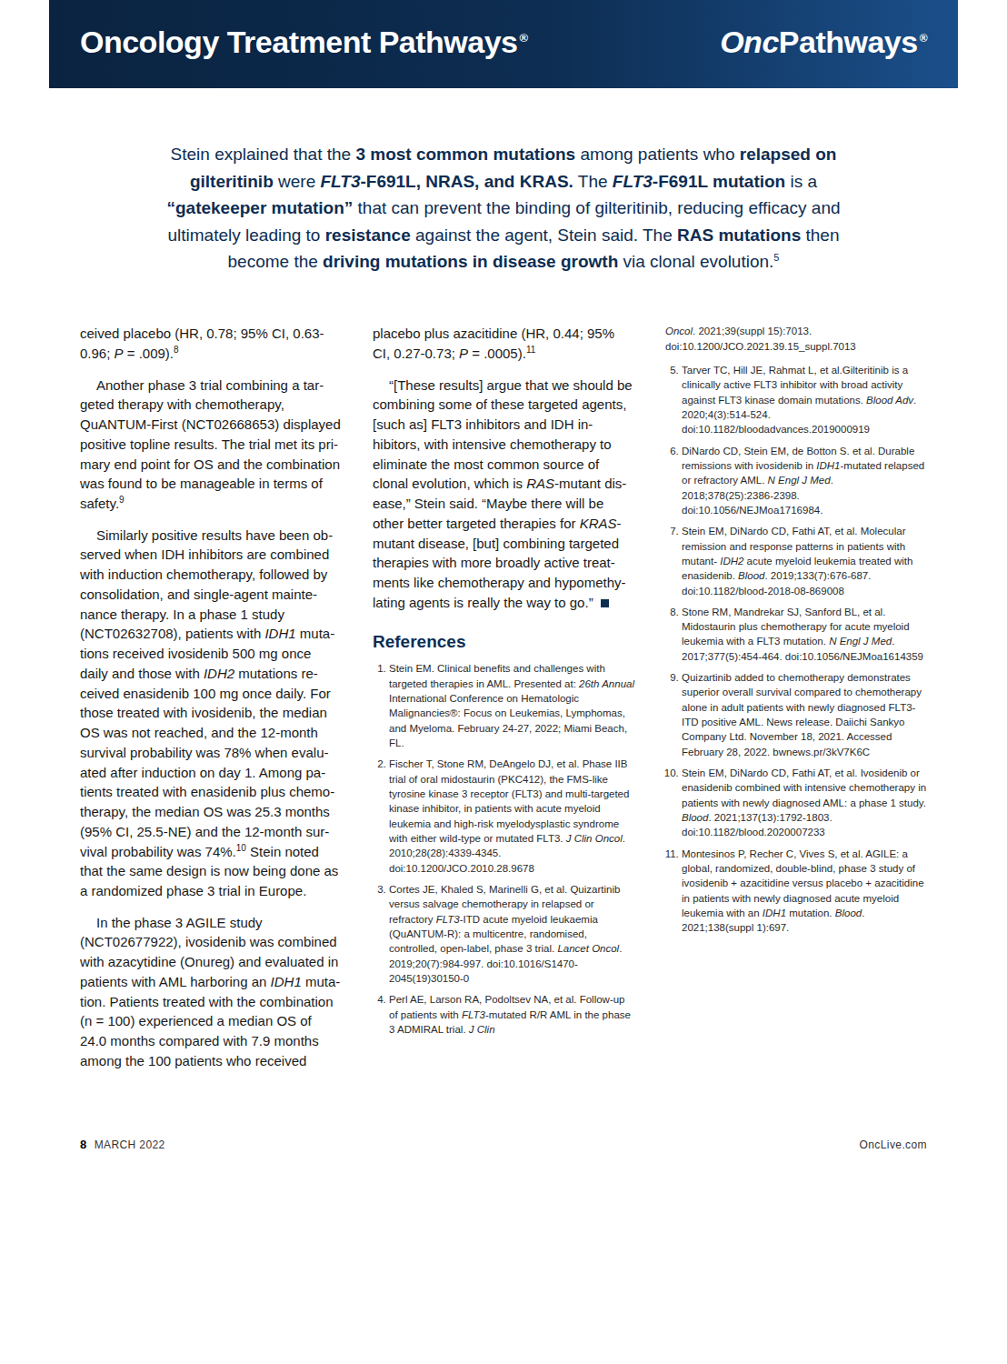Oncology Treatment Pathways®
Onc Pathways®
Stein explained that the 3 most common mutations among patients who relapsed on gilteritinib were FLT3-F691L, NRAS, and KRAS. The FLT3-F691L mutation is a “gatekeeper mutation” that can prevent the binding of gilteritinib, reducing efficacy and ultimately leading to resistance against the agent, Stein said. The RAS mutations then become the driving mutations in disease growth via clonal evolution.5
ceived placebo (HR, 0.78; 95% CI, 0.63-0.96; P = .009).8
Another phase 3 trial combining a targeted therapy with chemotherapy, QuANTUM-First (NCT02668653) displayed positive topline results. The trial met its primary end point for OS and the combination was found to be manageable in terms of safety.9
Similarly positive results have been observed when IDH inhibitors are combined with induction chemotherapy, followed by consolidation, and single-agent maintenance therapy. In a phase 1 study (NCT02632708), patients with IDH1 mutations received ivosidenib 500 mg once daily and those with IDH2 mutations received enasidenib 100 mg once daily. For those treated with ivosidenib, the median OS was not reached, and the 12-month survival probability was 78% when evaluated after induction on day 1. Among patients treated with enasidenib plus chemotherapy, the median OS was 25.3 months (95% CI, 25.5-NE) and the 12-month survival probability was 74%.10 Stein noted that the same design is now being done as a randomized phase 3 trial in Europe.
In the phase 3 AGILE study (NCT02677922), ivosidenib was combined with azacytidine (Onureg) and evaluated in patients with AML harboring an IDH1 mutation. Patients treated with the combination (n = 100) experienced a median OS of 24.0 months compared with 7.9 months among the 100 patients who received
placebo plus azacitidine (HR, 0.44; 95% CI, 0.27-0.73; P = .0005).11
“[These results] argue that we should be combining some of these targeted agents, [such as] FLT3 inhibitors and IDH inhibitors, with intensive chemotherapy to eliminate the most common source of clonal evolution, which is RAS-mutant disease,” Stein said. “Maybe there will be other better targeted therapies for KRAS-mutant disease, [but] combining targeted therapies with more broadly active treatments like chemotherapy and hypomethylating agents is really the way to go.”
References
Stein EM. Clinical benefits and challenges with targeted therapies in AML. Presented at: 26th Annual International Conference on Hematologic Malignancies®: Focus on Leukemias, Lymphomas, and Myeloma. February 24-27, 2022; Miami Beach, FL.
Fischer T, Stone RM, DeAngelo DJ, et al. Phase IIB trial of oral midostaurin (PKC412), the FMS-like tyrosine kinase 3 receptor (FLT3) and multi-targeted kinase inhibitor, in patients with acute myeloid leukemia and high-risk myelodysplastic syndrome with either wild-type or mutated FLT3. J Clin Oncol. 2010;28(28):4339-4345. doi:10.1200/JCO.2010.28.9678
Cortes JE, Khaled S, Marinelli G, et al. Quizartinib versus salvage chemotherapy in relapsed or refractory FLT3-ITD acute myeloid leukaemia (QuANTUM-R): a multicentre, randomised, controlled, open-label, phase 3 trial. Lancet Oncol. 2019;20(7):984-997. doi:10.1016/S1470-2045(19)30150-0
Perl AE, Larson RA, Podoltsev NA, et al. Follow-up of patients with FLT3-mutated R/R AML in the phase 3 ADMIRAL trial. J Clin
Oncol. 2021;39(suppl 15):7013. doi:10.1200/JCO.2021.39.15_suppl.7013
Tarver TC, Hill JE, Rahmat L, et al.Gilteritinib is a clinically active FLT3 inhibitor with broad activity against FLT3 kinase domain mutations. Blood Adv. 2020;4(3):514-524. doi:10.1182/bloodadvances.2019000919
DiNardo CD, Stein EM, de Botton S. et al. Durable remissions with ivosidenib in IDH1-mutated relapsed or refractory AML. N Engl J Med. 2018;378(25):2386-2398. doi:10.1056/NEJMoa1716984.
Stein EM, DiNardo CD, Fathi AT, et al. Molecular remission and response patterns in patients with mutant- IDH2 acute myeloid leukemia treated with enasidenib. Blood. 2019;133(7):676-687. doi:10.1182/blood-2018-08-869008
Stone RM, Mandrekar SJ, Sanford BL, et al. Midostaurin plus chemotherapy for acute myeloid leukemia with a FLT3 mutation. N Engl J Med. 2017;377(5):454-464. doi:10.1056/NEJMoa1614359
Quizartinib added to chemotherapy demonstrates superior overall survival compared to chemotherapy alone in adult patients with newly diagnosed FLT3-ITD positive AML. News release. Daiichi Sankyo Company Ltd. November 18, 2021. Accessed February 28, 2022. bwnews.pr/3kV7K6C
Stein EM, DiNardo CD, Fathi AT, et al. Ivosidenib or enasidenib combined with intensive chemotherapy in patients with newly diagnosed AML: a phase 1 study. Blood. 2021;137(13):1792-1803. doi:10.1182/blood.2020007233
Montesinos P, Recher C, Vives S, et al. AGILE: a global, randomized, double-blind, phase 3 study of ivosidenib + azacitidine versus placebo + azacitidine in patients with newly diagnosed acute myeloid leukemia with an IDH1 mutation. Blood. 2021;138(suppl 1):697.
8 MARCH 2022
OncLive.com